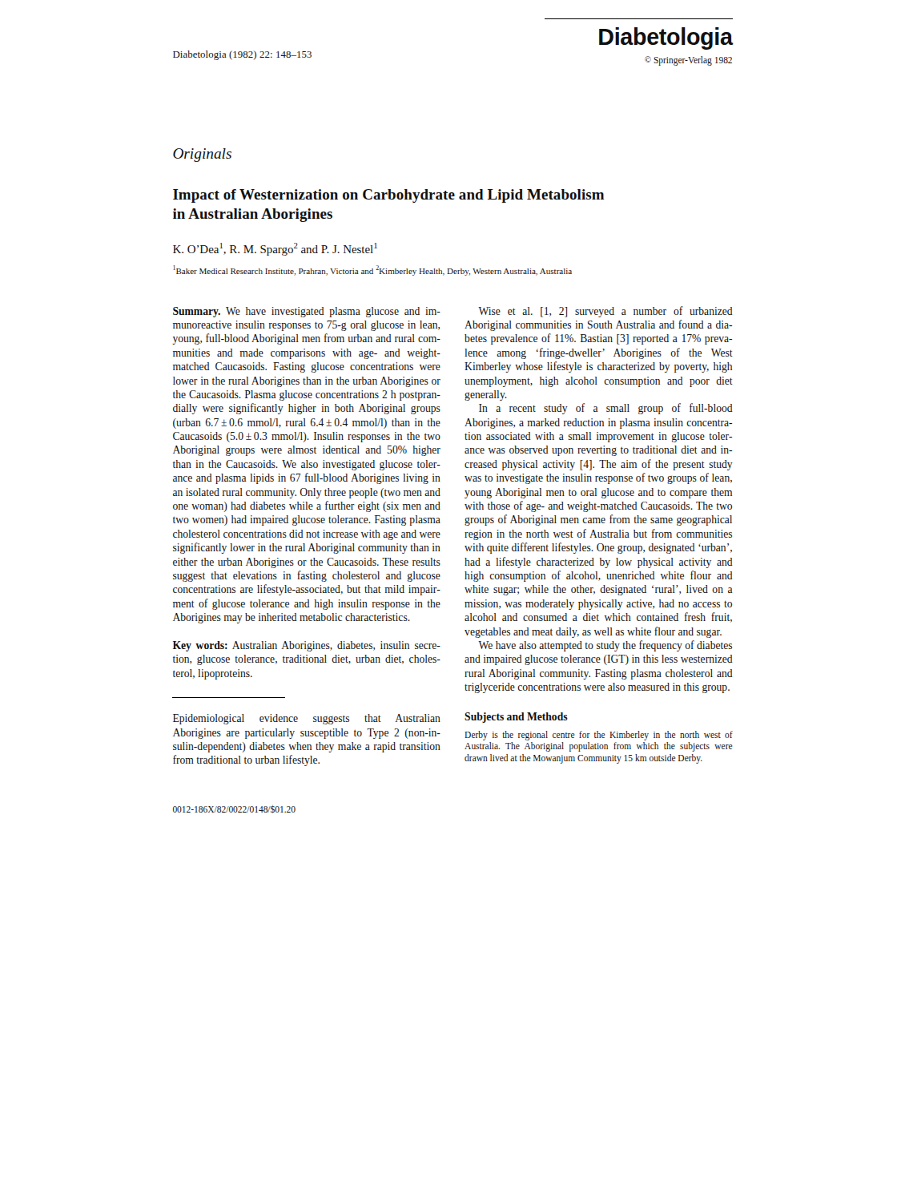Diabetologia (1982) 22: 148–153
Diabetologia
© Springer-Verlag 1982
Originals
Impact of Westernization on Carbohydrate and Lipid Metabolism
in Australian Aborigines
K. O’Dea1, R. M. Spargo2 and P. J. Nestel1
1Baker Medical Research Institute, Prahran, Victoria and 2Kimberley Health, Derby, Western Australia, Australia
Summary. We have investigated plasma glucose and immunoreactive insulin responses to 75-g oral glucose in lean, young, full-blood Aboriginal men from urban and rural communities and made comparisons with age- and weight-matched Caucasoids. Fasting glucose concentrations were lower in the rural Aborigines than in the urban Aborigines or the Caucasoids. Plasma glucose concentrations 2 h postprandially were significantly higher in both Aboriginal groups (urban 6.7 ± 0.6 mmol/l, rural 6.4 ± 0.4 mmol/l) than in the Caucasoids (5.0 ± 0.3 mmol/l). Insulin responses in the two Aboriginal groups were almost identical and 50% higher than in the Caucasoids. We also investigated glucose tolerance and plasma lipids in 67 full-blood Aborigines living in an isolated rural community. Only three people (two men and one woman) had diabetes while a further eight (six men and two women) had impaired glucose tolerance. Fasting plasma cholesterol concentrations did not increase with age and were significantly lower in the rural Aboriginal community than in either the urban Aborigines or the Caucasoids. These results suggest that elevations in fasting cholesterol and glucose concentrations are lifestyle-associated, but that mild impairment of glucose tolerance and high insulin response in the Aborigines may be inherited metabolic characteristics.
Key words: Australian Aborigines, diabetes, insulin secretion, glucose tolerance, traditional diet, urban diet, cholesterol, lipoproteins.
Epidemiological evidence suggests that Australian Aborigines are particularly susceptible to Type 2 (non-insulin-dependent) diabetes when they make a rapid transition from traditional to urban lifestyle.
Wise et al. [1, 2] surveyed a number of urbanized Aboriginal communities in South Australia and found a diabetes prevalence of 11%. Bastian [3] reported a 17% prevalence among ‘fringe-dweller’ Aborigines of the West Kimberley whose lifestyle is characterized by poverty, high unemployment, high alcohol consumption and poor diet generally.
In a recent study of a small group of full-blood Aborigines, a marked reduction in plasma insulin concentration associated with a small improvement in glucose tolerance was observed upon reverting to traditional diet and increased physical activity [4]. The aim of the present study was to investigate the insulin response of two groups of lean, young Aboriginal men to oral glucose and to compare them with those of age- and weight-matched Caucasoids. The two groups of Aboriginal men came from the same geographical region in the north west of Australia but from communities with quite different lifestyles. One group, designated ‘urban’, had a lifestyle characterized by low physical activity and high consumption of alcohol, unenriched white flour and white sugar; while the other, designated ‘rural’, lived on a mission, was moderately physically active, had no access to alcohol and consumed a diet which contained fresh fruit, vegetables and meat daily, as well as white flour and sugar.
We have also attempted to study the frequency of diabetes and impaired glucose tolerance (IGT) in this less westernized rural Aboriginal community. Fasting plasma cholesterol and triglyceride concentrations were also measured in this group.
Subjects and Methods
Derby is the regional centre for the Kimberley in the north west of Australia. The Aboriginal population from which the subjects were drawn lived at the Mowanjum Community 15 km outside Derby.
0012-186X/82/0022/0148/$01.20